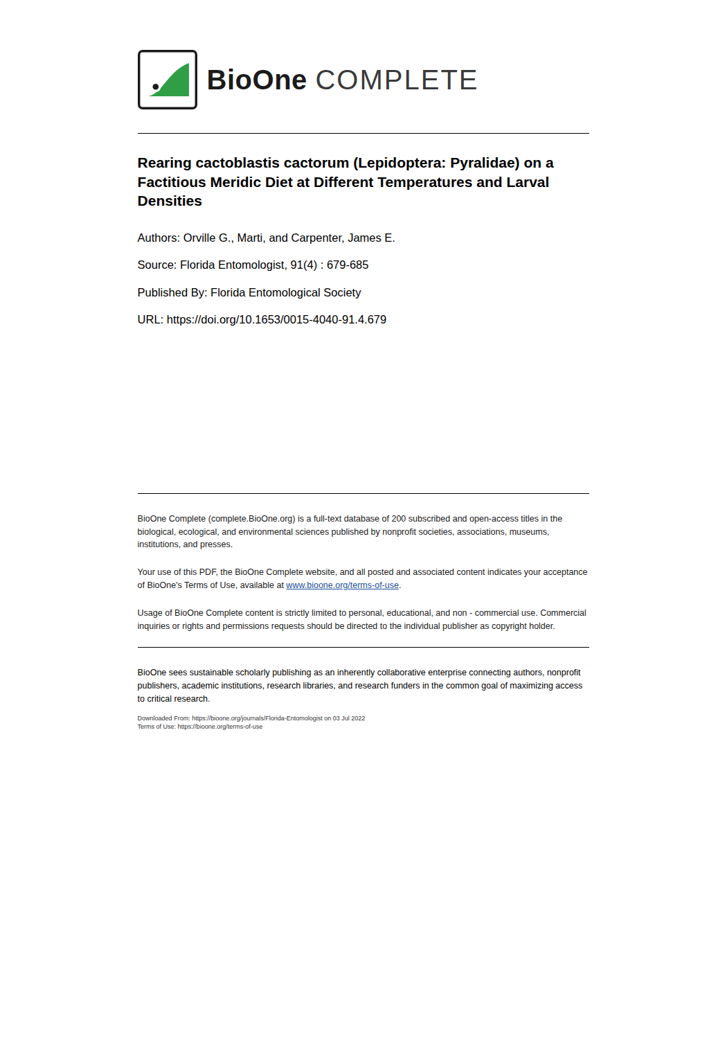BioOne COMPLETE
Rearing cactoblastis cactorum (Lepidoptera: Pyralidae) on a Factitious Meridic Diet at Different Temperatures and Larval Densities
Authors: Orville G., Marti, and Carpenter, James E.
Source: Florida Entomologist, 91(4) : 679-685
Published By: Florida Entomological Society
URL: https://doi.org/10.1653/0015-4040-91.4.679
BioOne Complete (complete.BioOne.org) is a full-text database of 200 subscribed and open-access titles in the biological, ecological, and environmental sciences published by nonprofit societies, associations, museums, institutions, and presses.
Your use of this PDF, the BioOne Complete website, and all posted and associated content indicates your acceptance of BioOne's Terms of Use, available at www.bioone.org/terms-of-use.
Usage of BioOne Complete content is strictly limited to personal, educational, and non - commercial use. Commercial inquiries or rights and permissions requests should be directed to the individual publisher as copyright holder.
BioOne sees sustainable scholarly publishing as an inherently collaborative enterprise connecting authors, nonprofit publishers, academic institutions, research libraries, and research funders in the common goal of maximizing access to critical research.
Downloaded From: https://bioone.org/journals/Florida-Entomologist on 03 Jul 2022
Terms of Use: https://bioone.org/terms-of-use